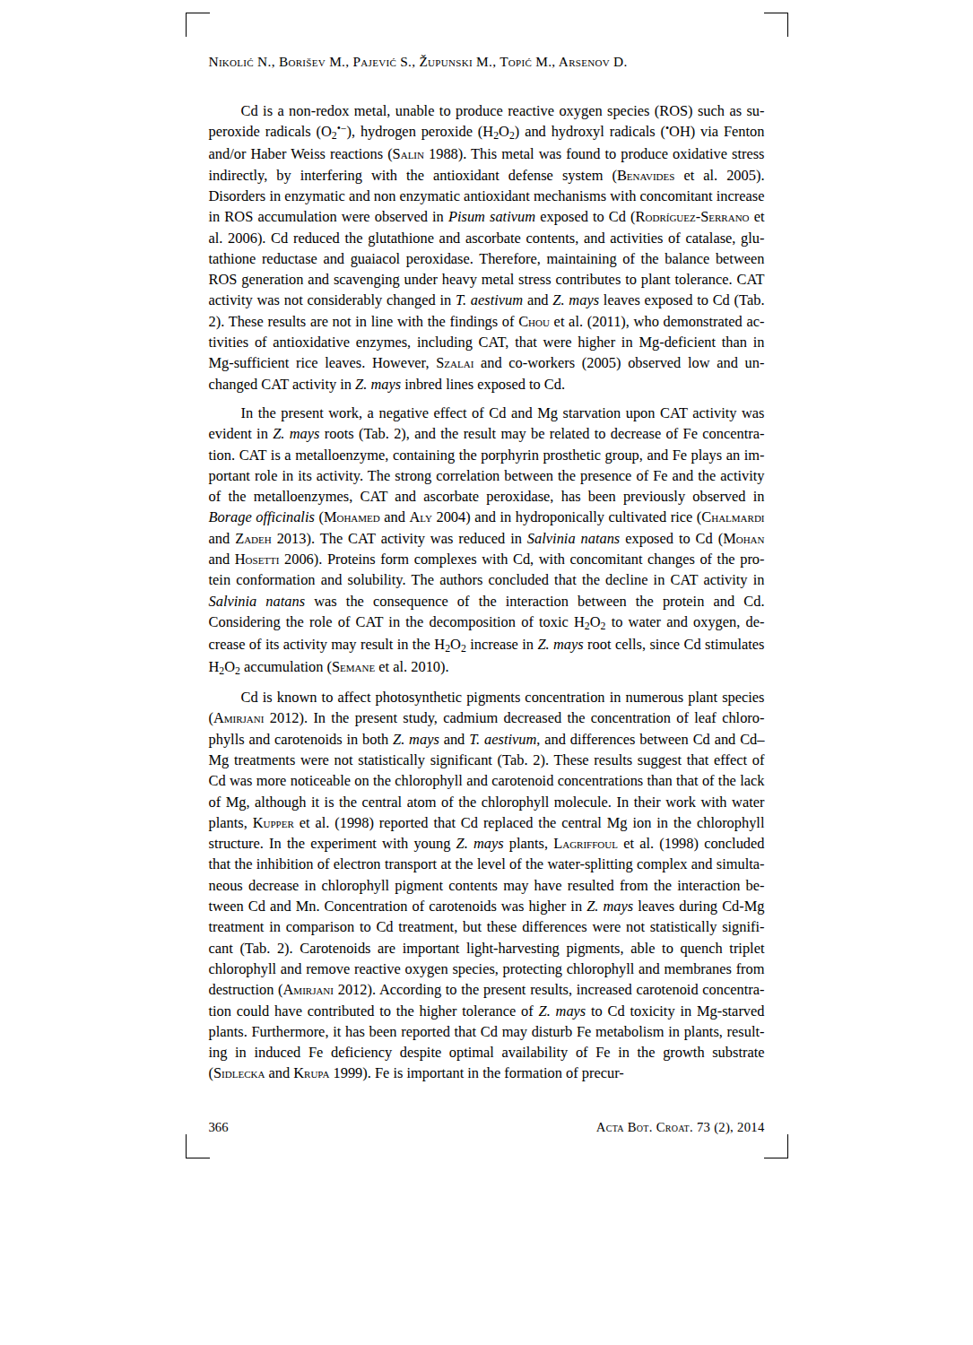Nikolić N., Borišev M., Pajević S., Župunski M., Topić M., Arsenov D.
Cd is a non-redox metal, unable to produce reactive oxygen species (ROS) such as superoxide radicals (O2•−), hydrogen peroxide (H2O2) and hydroxyl radicals (•OH) via Fenton and/or Haber Weiss reactions (Salin 1988). This metal was found to produce oxidative stress indirectly, by interfering with the antioxidant defense system (Benavides et al. 2005). Disorders in enzymatic and non enzymatic antioxidant mechanisms with concomitant increase in ROS accumulation were observed in Pisum sativum exposed to Cd (Rodríguez-Serrano et al. 2006). Cd reduced the glutathione and ascorbate contents, and activities of catalase, glutathione reductase and guaiacol peroxidase. Therefore, maintaining of the balance between ROS generation and scavenging under heavy metal stress contributes to plant tolerance. CAT activity was not considerably changed in T. aestivum and Z. mays leaves exposed to Cd (Tab. 2). These results are not in line with the findings of Chou et al. (2011), who demonstrated activities of antioxidative enzymes, including CAT, that were higher in Mg-deficient than in Mg-sufficient rice leaves. However, Szalai and co-workers (2005) observed low and unchanged CAT activity in Z. mays inbred lines exposed to Cd.
In the present work, a negative effect of Cd and Mg starvation upon CAT activity was evident in Z. mays roots (Tab. 2), and the result may be related to decrease of Fe concentration. CAT is a metalloenzyme, containing the porphyrin prosthetic group, and Fe plays an important role in its activity. The strong correlation between the presence of Fe and the activity of the metalloenzymes, CAT and ascorbate peroxidase, has been previously observed in Borage officinalis (Mohamed and Aly 2004) and in hydroponically cultivated rice (Chalmardi and Zadeh 2013). The CAT activity was reduced in Salvinia natans exposed to Cd (Mohan and Hosetti 2006). Proteins form complexes with Cd, with concomitant changes of the protein conformation and solubility. The authors concluded that the decline in CAT activity in Salvinia natans was the consequence of the interaction between the protein and Cd. Considering the role of CAT in the decomposition of toxic H2O2 to water and oxygen, decrease of its activity may result in the H2O2 increase in Z. mays root cells, since Cd stimulates H2O2 accumulation (Semane et al. 2010).
Cd is known to affect photosynthetic pigments concentration in numerous plant species (Amirjani 2012). In the present study, cadmium decreased the concentration of leaf chlorophylls and carotenoids in both Z. mays and T. aestivum, and differences between Cd and Cd–Mg treatments were not statistically significant (Tab. 2). These results suggest that effect of Cd was more noticeable on the chlorophyll and carotenoid concentrations than that of the lack of Mg, although it is the central atom of the chlorophyll molecule. In their work with water plants, Kupper et al. (1998) reported that Cd replaced the central Mg ion in the chlorophyll structure. In the experiment with young Z. mays plants, Lagriffoul et al. (1998) concluded that the inhibition of electron transport at the level of the water-splitting complex and simultaneous decrease in chlorophyll pigment contents may have resulted from the interaction between Cd and Mn. Concentration of carotenoids was higher in Z. mays leaves during Cd-Mg treatment in comparison to Cd treatment, but these differences were not statistically significant (Tab. 2). Carotenoids are important light-harvesting pigments, able to quench triplet chlorophyll and remove reactive oxygen species, protecting chlorophyll and membranes from destruction (Amirjani 2012). According to the present results, increased carotenoid concentration could have contributed to the higher tolerance of Z. mays to Cd toxicity in Mg-starved plants. Furthermore, it has been reported that Cd may disturb Fe metabolism in plants, resulting in induced Fe deficiency despite optimal availability of Fe in the growth substrate (Sidlecka and Krupa 1999). Fe is important in the formation of precur-
366
Acta Bot. Croat. 73 (2), 2014